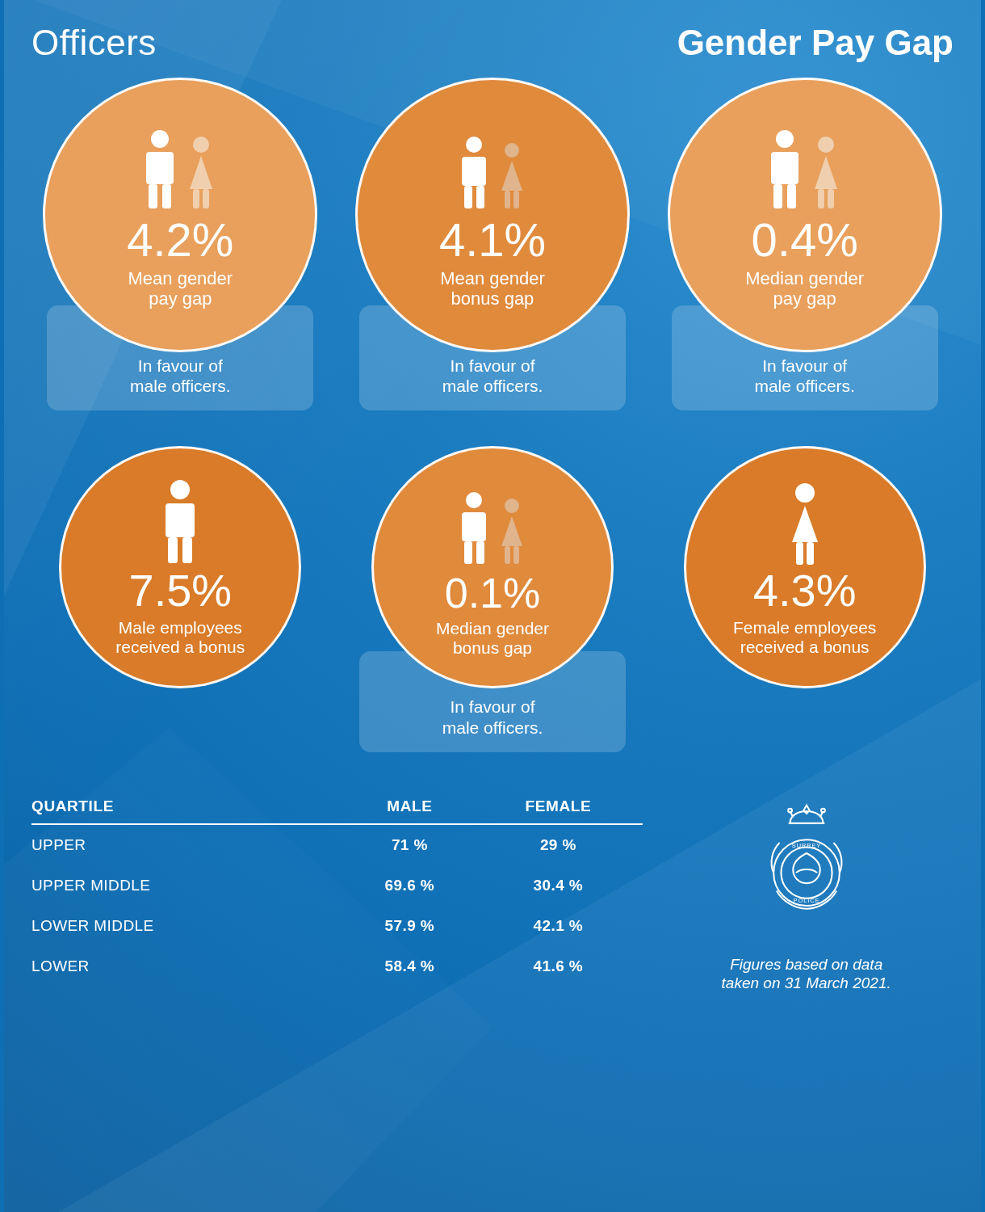Officers
Gender Pay Gap
4.2%
Mean gender
pay gap
In favour of
male officers.
4.1%
Mean gender
bonus gap
In favour of
male officers.
0.4%
Median gender
pay gap
In favour of
male officers.
7.5%
Male employees
received a bonus
0.1%
Median gender
bonus gap
In favour of
male officers.
4.3%
Female employees
received a bonus
| QUARTILE | MALE | FEMALE |
| --- | --- | --- |
| UPPER | 71 % | 29 % |
| UPPER MIDDLE | 69.6 % | 30.4 % |
| LOWER MIDDLE | 57.9 % | 42.1 % |
| LOWER | 58.4 % | 41.6 % |
SURREY POLICE
Figures based on data
taken on 31 March 2021.